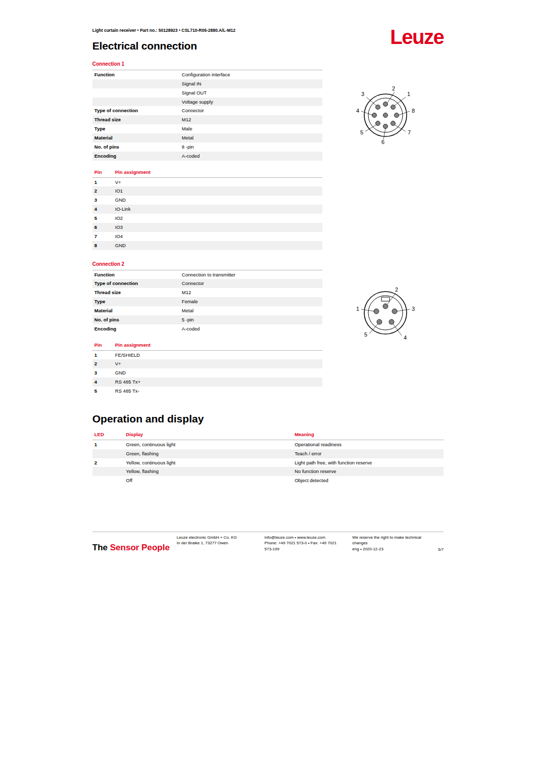Light curtain receiver • Part no.: 50128923 • CSL710-R05-2880.A/L-M12
Electrical connection
Leuze
Connection 1
| Function | Configuration interface |
| | Signal IN |
| | Signal OUT |
| | Voltage supply |
| Type of connection | Connector |
| Thread size | M12 |
| Type | Male |
| Material | Metal |
| No. of pins | 8 -pin |
| Encoding | A-coded |
| Pin | Pin assignment |
| 1 | V+ |
| 2 | IO1 |
| 3 | GND |
| 4 | IO-Link |
| 5 | IO2 |
| 6 | IO3 |
| 7 | IO4 |
| 8 | GND |
1 2 3 4 5 6 7 8
Connection 2
| Function | Connection to transmitter |
| Type of connection | Connector |
| Thread size | M12 |
| Type | Female |
| Material | Metal |
| No. of pins | 5 -pin |
| Encoding | A-coded |
| Pin | Pin assignment |
| 1 | FE/SHIELD |
| 2 | V+ |
| 3 | GND |
| 4 | RS 485 Tx+ |
| 5 | RS 485 Tx- |
2 1 3 4 5
Operation and display
| LED | Display | Meaning |
| 1 | Green, continuous light | Operational readiness |
| | Green, flashing | Teach / error |
| 2 | Yellow, continuous light | Light path free, with function reserve |
| | Yellow, flashing | No function reserve |
| | Off | Object detected |
The Sensor People
Leuze electronic GmbH + Co. KG
In der Braike 1, 73277 Owen
info@leuze.com • www.leuze.com
Phone: +49 7021 573-0 • Fax: +49 7021 573-199
We reserve the right to make technical changes
eng • 2020-12-23
5/7